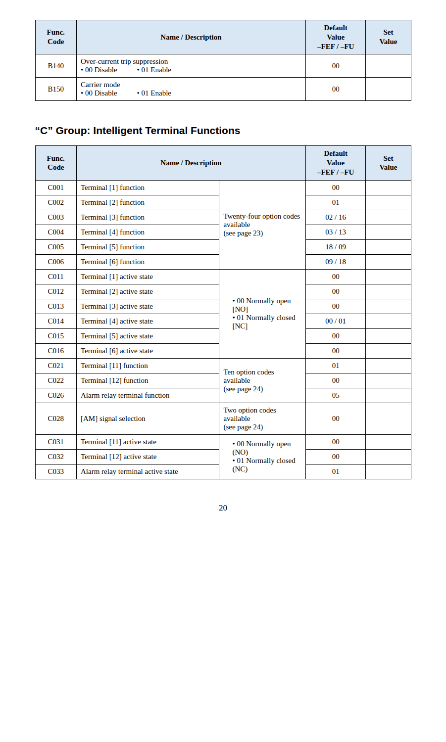| Func. Code | Name / Description | Default Value –FEF / –FU | Set Value |
| --- | --- | --- | --- |
| B140 | Over-current trip suppression 00 Disable 01 Enable | 00 | |
| B150 | Carrier mode 00 Disable 01 Enable | 00 | |
“C” Group: Intelligent Terminal Functions
| Func. Code | Name / Description | Default Value –FEF / –FU | Set Value |
| --- | --- | --- | --- |
| C001 | Terminal [1] function | Twenty-four option codes available (see page 23) | 00 | |
| C002 | Terminal [2] function | 01 | |
| C003 | Terminal [3] function | 02 / 16 | |
| C004 | Terminal [4] function | 03 / 13 | |
| C005 | Terminal [5] function | 18 / 09 | |
| C006 | Terminal [6] function | 09 / 18 | |
| C011 | Terminal [1] active state | 00 Normally open [NO] 01 Normally closed [NC] | 00 | |
| C012 | Terminal [2] active state | 00 | |
| C013 | Terminal [3] active state | 00 | |
| C014 | Terminal [4] active state | 00 / 01 | |
| C015 | Terminal [5] active state | 00 | |
| C016 | Terminal [6] active state | 00 | |
| C021 | Terminal [11] function | Ten option codes available (see page 24) | 01 | |
| C022 | Terminal [12] function | 00 | |
| C026 | Alarm relay terminal function | 05 | |
| C028 | [AM] signal selection | Two option codes available (see page 24) | 00 | |
| C031 | Terminal [11] active state | 00 Normally open (NO) 01 Normally closed (NC) | 00 | |
| C032 | Terminal [12] active state | 00 | |
| C033 | Alarm relay terminal active state | 01 | |
20